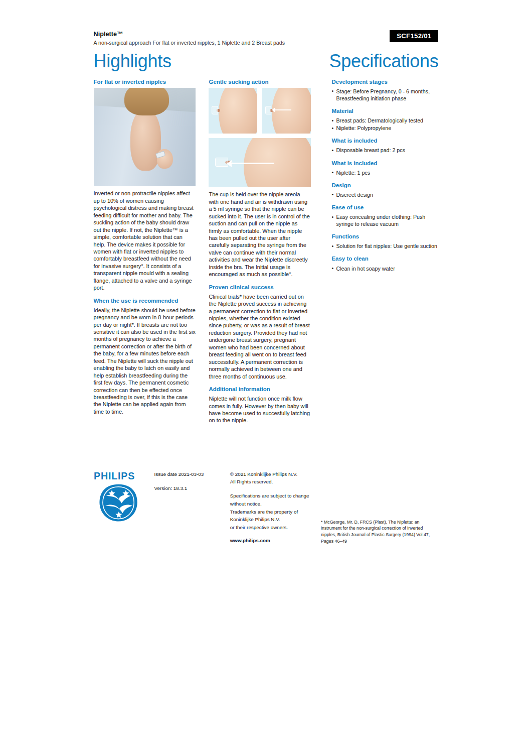Niplette™
A non-surgical approach For flat or inverted nipples, 1 Niplette and 2 Breast pads
SCF152/01
Highlights
Specifications
For flat or inverted nipples
Inverted or non-protractile nipples affect up to 10% of women causing psychological distress and making breast feeding difficult for mother and baby. The suckling action of the baby should draw out the nipple. If not, the Niplette™ is a simple, comfortable solution that can help. The device makes it possible for women with flat or inverted nipples to comfortably breastfeed without the need for invasive surgery*. It consists of a transparent nipple mould with a sealing flange, attached to a valve and a syringe port.
When the use is recommended
Ideally, the Niplette should be used before pregnancy and be worn in 8-hour periods per day or night*. If breasts are not too sensitive it can also be used in the first six months of pregnancy to achieve a permanent correction or after the birth of the baby, for a few minutes before each feed. The Niplette will suck the nipple out enabling the baby to latch on easily and help establish breastfeeding during the first few days. The permanent cosmetic correction can then be effected once breastfeeding is over, if this is the case the Niplette can be applied again from time to time.
Gentle sucking action
The cup is held over the nipple areola with one hand and air is withdrawn using a 5 ml syringe so that the nipple can be sucked into it. The user is in control of the suction and can pull on the nipple as firmly as comfortable. When the nipple has been pulled out the user after carefully separating the syringe from the valve can continue with their normal activities and wear the Niplette discreetly inside the bra. The Initial usage is encouraged as much as possible*.
Proven clinical success
Clinical trials* have been carried out on the Niplette proved success in achieving a permanent correction to flat or inverted nipples, whether the condition existed since puberty, or was as a result of breast reduction surgery. Provided they had not undergone breast surgery, pregnant women who had been concerned about breast feeding all went on to breast feed successfully. A permanent correction is normally achieved in between one and three months of continuous use.
Additional information
Niplette will not function once milk flow comes in fully. However by then baby will have become used to succesfully latching on to the nipple.
Development stages
Stage: Before Pregnancy, 0 - 6 months, Breastfeeding initiation phase
Material
Breast pads: Dermatologically tested
Niplette: Polypropylene
What is included
Disposable breast pad: 2 pcs
What is included
Niplette: 1 pcs
Design
Discreet design
Ease of use
Easy concealing under clothing: Push syringe to release vacuum
Functions
Solution for flat nipples: Use gentle suction
Easy to clean
Clean in hot soapy water
PHILIPS
Issue date 2021-03-03
Version: 18.3.1
© 2021 Koninklijke Philips N.V.
All Rights reserved.
Specifications are subject to change without notice.
Trademarks are the property of Koninklijke Philips N.V.
or their respective owners.
www.philips.com
* McGeorge, Mr. D, FRCS (Plast), The Niplette: an instrument for the non-surgical correction of inverted nipples, British Journal of Plastic Surgery (1994) Vol 47, Pages 46–49